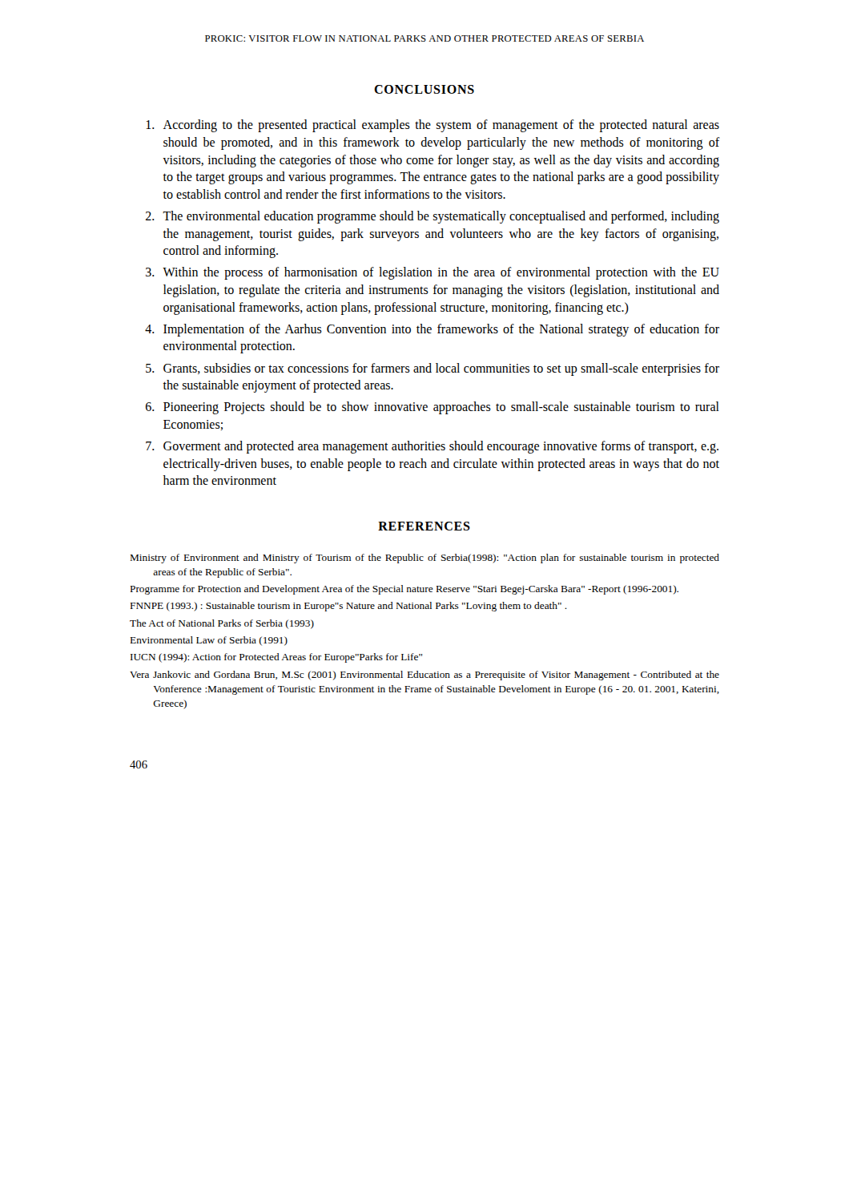PROKIC: VISITOR FLOW IN NATIONAL PARKS AND OTHER PROTECTED AREAS OF SERBIA
CONCLUSIONS
According to the presented practical examples the system of management of the protected natural areas should be promoted, and in this framework to develop particularly the new methods of monitoring of visitors, including the categories of those who come for longer stay, as well as the day visits and according to the target groups and various programmes. The entrance gates to the national parks are a good possibility to establish control and render the first informations to the visitors.
The environmental education programme should be systematically conceptualised and performed, including the management, tourist guides, park surveyors and volunteers who are the key factors of organising, control and informing.
Within the process of harmonisation of legislation in the area of environmental protection with the EU legislation, to regulate the criteria and instruments for managing the visitors (legislation, institutional and organisational frameworks, action plans, professional structure, monitoring, financing etc.)
Implementation of the Aarhus Convention into the frameworks of the National strategy of education for environmental protection.
Grants, subsidies or tax concessions for farmers and local communities to set up small-scale enterprisies for the sustainable enjoyment of protected areas.
Pioneering Projects should be to show innovative approaches to small-scale sustainable tourism to rural Economies;
Goverment and protected area management authorities should encourage innovative forms of transport, e.g. electrically-driven buses, to enable people to reach and circulate within protected areas in ways that do not harm the environment
REFERENCES
Ministry of Environment and Ministry of Tourism of the Republic of Serbia(1998): "Action plan for sustainable tourism in protected areas of the Republic of Serbia".
Programme for Protection and Development Area of the Special nature Reserve "Stari Begej-Carska Bara" -Report (1996-2001).
FNNPE (1993.) : Sustainable tourism in Europe"s Nature and National Parks "Loving them to death" .
The Act of National Parks of Serbia (1993)
Environmental Law of Serbia (1991)
IUCN (1994): Action for Protected Areas for Europe"Parks for Life"
Vera Jankovic and Gordana Brun, M.Sc (2001) Environmental Education as a Prerequisite of Visitor Management - Contributed at the Vonference :Management of Touristic Environment in the Frame of Sustainable Develoment in Europe (16 - 20. 01. 2001, Katerini, Greece)
406